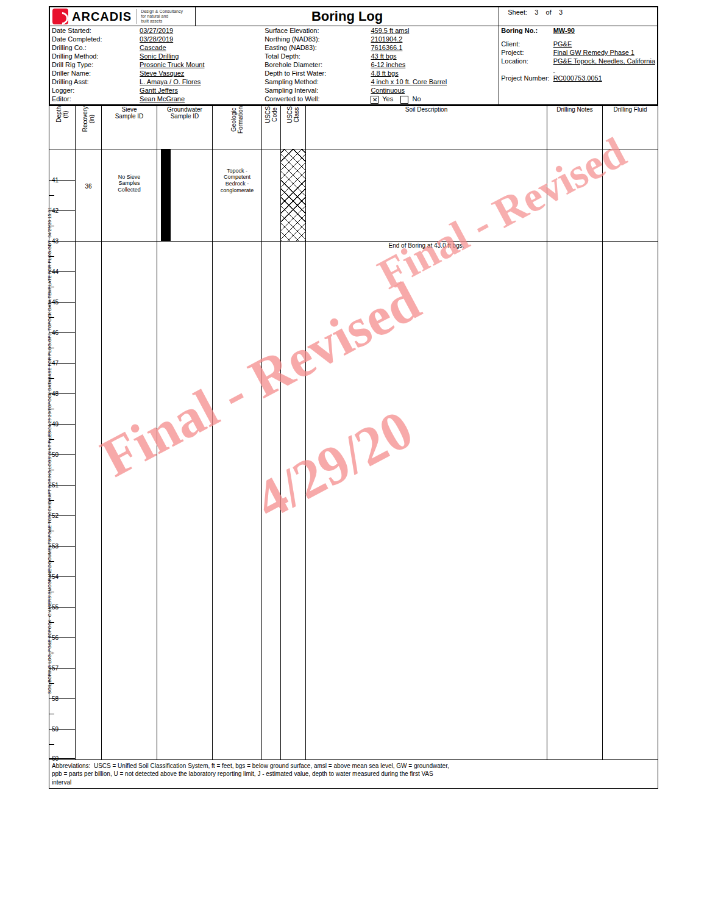| ARCADIS Design & Consultancy for natural and built assets | Boring Log | Sheet: 3 of 3 |
| / Date Started: / 03/27/2019 / Surface Elevation: / 459.5 ft amsl / / Date Completed: / 03/28/2019 / Northing (NAD83): / 2101904.2 / / Drilling Co.: / Cascade / Easting (NAD83): / 7616366.1 / / Drilling Method: / Sonic Drilling / Total Depth: / 43 ft bgs / / Drill Rig Type: / Prosonic Truck Mount / Borehole Diameter: / 6-12 inches / / Driller Name: / Steve Vasquez / Depth to First Water: / 4.8 ft bgs / / Drilling Asst: / L. Amaya / O. Flores / Sampling Method: / 4 inch x 10 ft. Core Barrel / / Logger: / Gantt Jeffers / Sampling Interval: / Continuous / / Editor: / Sean McGrane / Converted to Well: / ✕ Yes No / | / Boring No.: / MW-90 / / Client: / PG&E / / Project: / Final GW Remedy Phase 1 / / Location: / PG&E Topock, Needles, California / / Project Number: / RC000753.0051 / |
| Depth (ft) | Recovery (in) | Sieve Sample ID | Groundwater Sample ID | Geologic Formation | USCS Code | USCS Class | Soil Description | Drilling Notes | Drilling Fluid |
| 41 42 43 44 45 46 47 48 49 50 51 52 53 54 55 56 57 58 59 60 | 36 | No Sieve Samples Collected | | Topock - Competent Bedrock - conglomerate | | | End of Boring at 43.0 ft bgs. | | |
Abbreviations: USCS = Unified Soil Classification System, ft = feet, bgs = below ground surface, amsl = above mean sea level, GW = groundwater,
ppb = parts per billion, U = not detected above the laboratory reporting limit, J - estimated value, depth to water measured during the first VAS
interval
SOIL BORING LOG_PG&E TOPOCK C:\USERS\SMCGRANE\DOCUMENTS\PG&E TOPOCK\DRAFT BORING LOGS\GINT FILES\04 29 20\TOPOCK DATABASE FOR PLOG.GPJ TOPOCK DATA TEMPLATE FOR PLOG.GDT 04/29/20 15:01
Final - Revised
Final - Revised
4/29/20